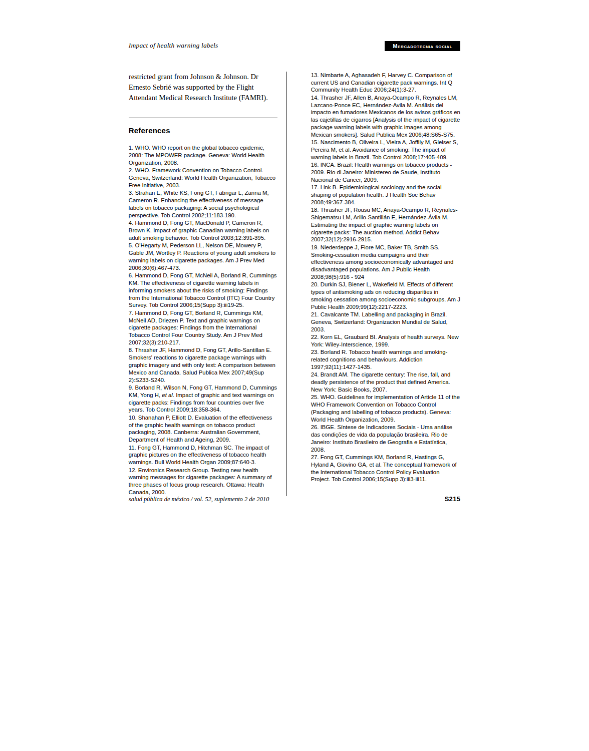Impact of health warning labels
Mercadotecnia social
restricted grant from Johnson & Johnson. Dr Ernesto Sebrié was supported by the Flight Attendant Medical Research Institute (FAMRI).
References
1. WHO. WHO report on the global tobacco epidemic, 2008: The MPOWER package. Geneva: World Health Organization, 2008.
2. WHO. Framework Convention on Tobacco Control. Geneva, Switzerland: World Health Organization, Tobacco Free Initiative, 2003.
3. Strahan E, White KS, Fong GT, Fabrigar L, Zanna M, Cameron R. Enhancing the effectiveness of message labels on tobacco packaging: A social psychological perspective. Tob Control 2002;11:183-190.
4. Hammond D, Fong GT, MacDonald P, Cameron R, Brown K. Impact of graphic Canadian warning labels on adult smoking behavior. Tob Control 2003;12:391-395.
5. O'Hegarty M, Pederson LL, Nelson DE, Mowery P, Gable JM, Wortley P. Reactions of young adult smokers to warning labels on cigarette packages. Am J Prev Med 2006;30(6):467-473.
6. Hammond D, Fong GT, McNeil A, Borland R, Cummings KM. The effectiveness of cigarette warning labels in informing smokers about the risks of smoking: Findings from the International Tobacco Control (ITC) Four Country Survey. Tob Control 2006;15(Supp 3):iii19-25.
7. Hammond D, Fong GT, Borland R, Cummings KM, McNeil AD, Driezen P. Text and graphic warnings on cigarette packages: Findings from the International Tobacco Control Four Country Study. Am J Prev Med 2007;32(3):210-217.
8. Thrasher JF, Hammond D, Fong GT, Arillo-Santillan E. Smokers' reactions to cigarette package warnings with graphic imagery and with only text: A comparison between Mexico and Canada. Salud Publica Mex 2007;49(Sup 2):S233-S240.
9. Borland R, Wilson N, Fong GT, Hammond D, Cummings KM, Yong H, et al. Impact of graphic and text warnings on cigarette packs: Findings from four countries over five years. Tob Control 2009;18:358-364.
10. Shanahan P, Elliott D. Evaluation of the effectiveness of the graphic health warnings on tobacco product packaging, 2008. Canberra: Australian Government, Department of Health and Ageing, 2009.
11. Fong GT, Hammond D, Hitchman SC. The impact of graphic pictures on the effectiveness of tobacco health warnings. Bull World Health Organ 2009;87:640-3.
12. Environics Research Group. Testing new health warning messages for cigarette packages: A summary of three phases of focus group research. Ottawa: Health Canada, 2000.
13. Nimbarte A, Aghasadeh F, Harvey C. Comparison of current US and Canadian cigarette pack warnings. Int Q Community Health Educ 2006;24(1):3-27.
14. Thrasher JF, Allen B, Anaya-Ocampo R, Reynales LM, Lazcano-Ponce EC, Hernández-Avila M. Análisis del impacto en fumadores Mexicanos de los avisos gráficos en las cajetillas de cigarros [Analysis of the impact of cigarette package warning labels with graphic images among Mexican smokers]. Salud Publica Mex 2006;48:S65-S75.
15. Nascimento B, Oliveira L, Vieira A, Joffily M, Gleiser S, Pereira M, et al. Avoidance of smoking: The impact of warning labels in Brazil. Tob Control 2008;17:405-409.
16. INCA. Brazil: Health warnings on tobacco products - 2009. Rio di Janeiro: Ministereo de Saude, Instituto Nacional de Cancer, 2009.
17. Link B. Epidemiological sociology and the social shaping of population health. J Health Soc Behav 2008;49:367-384.
18. Thrasher JF, Rousu MC, Anaya-Ocampo R, Reynales-Shigematsu LM, Arillo-Santillán E, Hernández-Ávila M. Estimating the impact of graphic warning labels on cigarette packs: The auction method. Addict Behav 2007;32(12):2916-2915.
19. Niederdeppe J, Fiore MC, Baker TB, Smith SS. Smoking-cessation media campaigns and their effectiveness among socioeconomically advantaged and disadvantaged populations. Am J Public Health 2008;98(5):916 - 924
20. Durkin SJ, Biener L, Wakefield M. Effects of different types of antismoking ads on reducing disparities in smoking cessation among socioeconomic subgroups. Am J Public Health 2009;99(12):2217-2223.
21. Cavalcante TM. Labelling and packaging in Brazil. Geneva, Switzerland: Organizacion Mundial de Salud, 2003.
22. Korn EL, Graubard BI. Analysis of health surveys. New York: Wiley-Interscience, 1999.
23. Borland R. Tobacco health warnings and smoking-related cognitions and behaviours. Addiction 1997;92(11):1427-1435.
24. Brandt AM. The cigarette century: The rise, fall, and deadly persistence of the product that defined America. New York: Basic Books, 2007.
25. WHO. Guidelines for implementation of Article 11 of the WHO Framework Convention on Tobacco Control (Packaging and labelling of tobacco products). Geneva: World Health Organization, 2009.
26. IBGE. Síntese de Indicadores Sociais - Uma análise das condições de vida da população brasileira. Rio de Janeiro: Instituto Brasileiro de Geografia e Estatística, 2008.
27. Fong GT, Cummings KM, Borland R, Hastings G, Hyland A, Giovino GA, et al. The conceptual framework of the International Tobacco Control Policy Evaluation Project. Tob Control 2006;15(Supp 3):iii3-iii11.
salud pública de méxico / vol. 52, suplemento 2 de 2010
S215